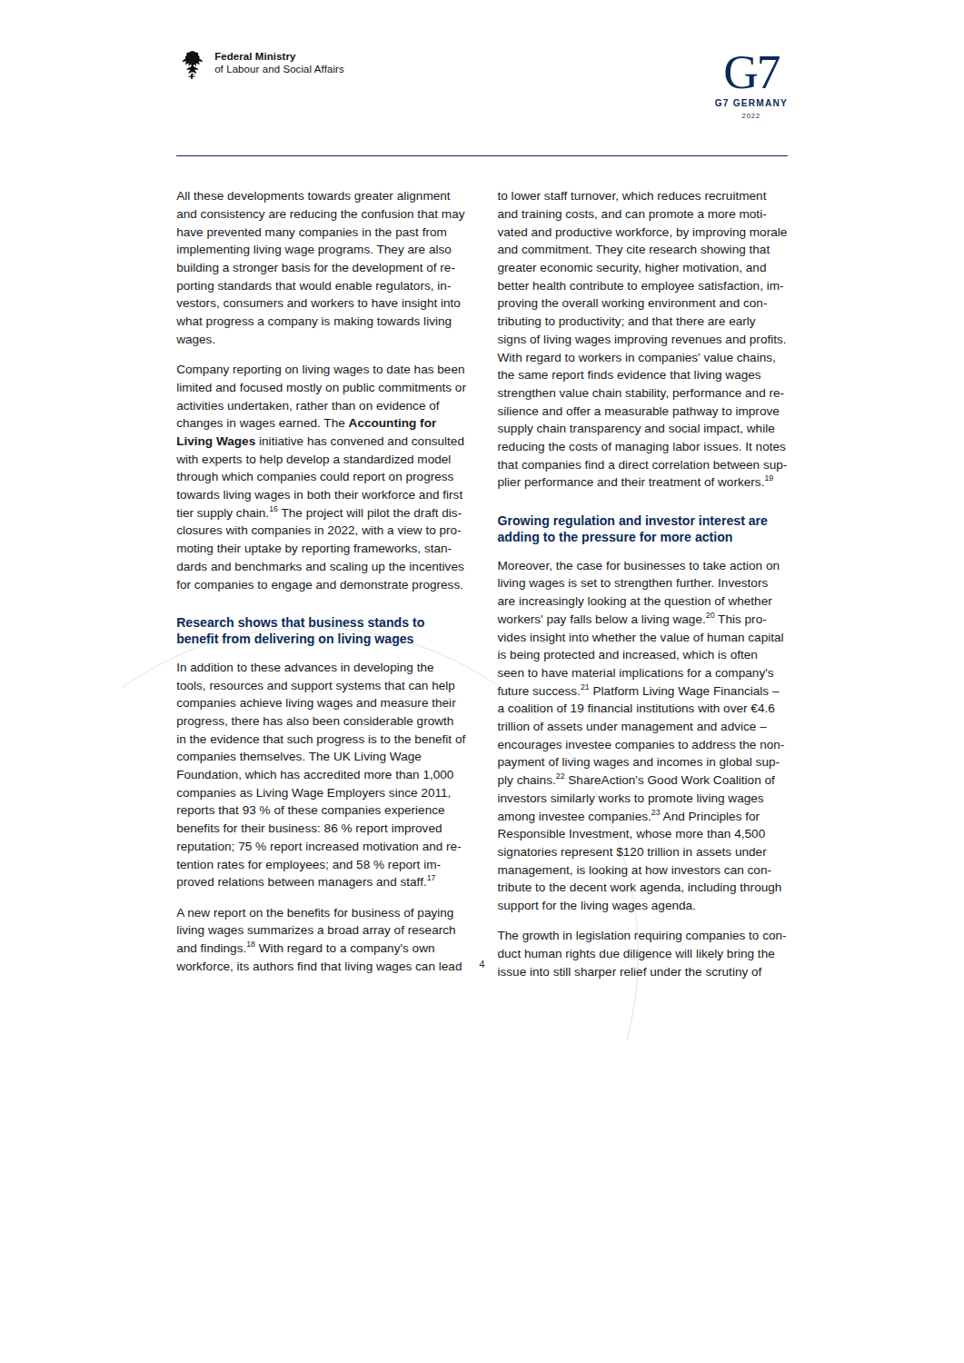Federal Ministry
of Labour and Social Affairs
G7
G7 GERMANY
2022
All these developments towards greater alignment and consistency are reducing the confusion that may have prevented many companies in the past from implementing living wage programs. They are also building a stronger basis for the development of reporting standards that would enable regulators, investors, consumers and workers to have insight into what progress a company is making towards living wages.
Company reporting on living wages to date has been limited and focused mostly on public commitments or activities undertaken, rather than on evidence of changes in wages earned. The Accounting for Living Wages initiative has convened and consulted with experts to help develop a standardized model through which companies could report on progress towards living wages in both their workforce and first tier supply chain.16 The project will pilot the draft disclosures with companies in 2022, with a view to promoting their uptake by reporting frameworks, standards and benchmarks and scaling up the incentives for companies to engage and demonstrate progress.
Research shows that business stands to benefit from delivering on living wages
In addition to these advances in developing the tools, resources and support systems that can help companies achieve living wages and measure their progress, there has also been considerable growth in the evidence that such progress is to the benefit of companies themselves. The UK Living Wage Foundation, which has accredited more than 1,000 companies as Living Wage Employers since 2011, reports that 93 % of these companies experience benefits for their business: 86 % report improved reputation; 75 % report increased motivation and retention rates for employees; and 58 % report improved relations between managers and staff.17
A new report on the benefits for business of paying living wages summarizes a broad array of research and findings.18 With regard to a company's own workforce, its authors find that living wages can lead to lower staff turnover, which reduces recruitment and training costs, and can promote a more motivated and productive workforce, by improving morale and commitment. They cite research showing that greater economic security, higher motivation, and better health contribute to employee satisfaction, improving the overall working environment and contributing to productivity; and that there are early signs of living wages improving revenues and profits. With regard to workers in companies' value chains, the same report finds evidence that living wages strengthen value chain stability, performance and resilience and offer a measurable pathway to improve supply chain transparency and social impact, while reducing the costs of managing labor issues. It notes that companies find a direct correlation between supplier performance and their treatment of workers.19
Growing regulation and investor interest are adding to the pressure for more action
Moreover, the case for businesses to take action on living wages is set to strengthen further. Investors are increasingly looking at the question of whether workers' pay falls below a living wage.20 This provides insight into whether the value of human capital is being protected and increased, which is often seen to have material implications for a company's future success.21 Platform Living Wage Financials – a coalition of 19 financial institutions with over €4.6 trillion of assets under management and advice – encourages investee companies to address the non-payment of living wages and incomes in global supply chains.22 ShareAction's Good Work Coalition of investors similarly works to promote living wages among investee companies.23 And Principles for Responsible Investment, whose more than 4,500 signatories represent $120 trillion in assets under management, is looking at how investors can contribute to the decent work agenda, including through support for the living wages agenda.
The growth in legislation requiring companies to conduct human rights due diligence will likely bring the issue into still sharper relief under the scrutiny of
4